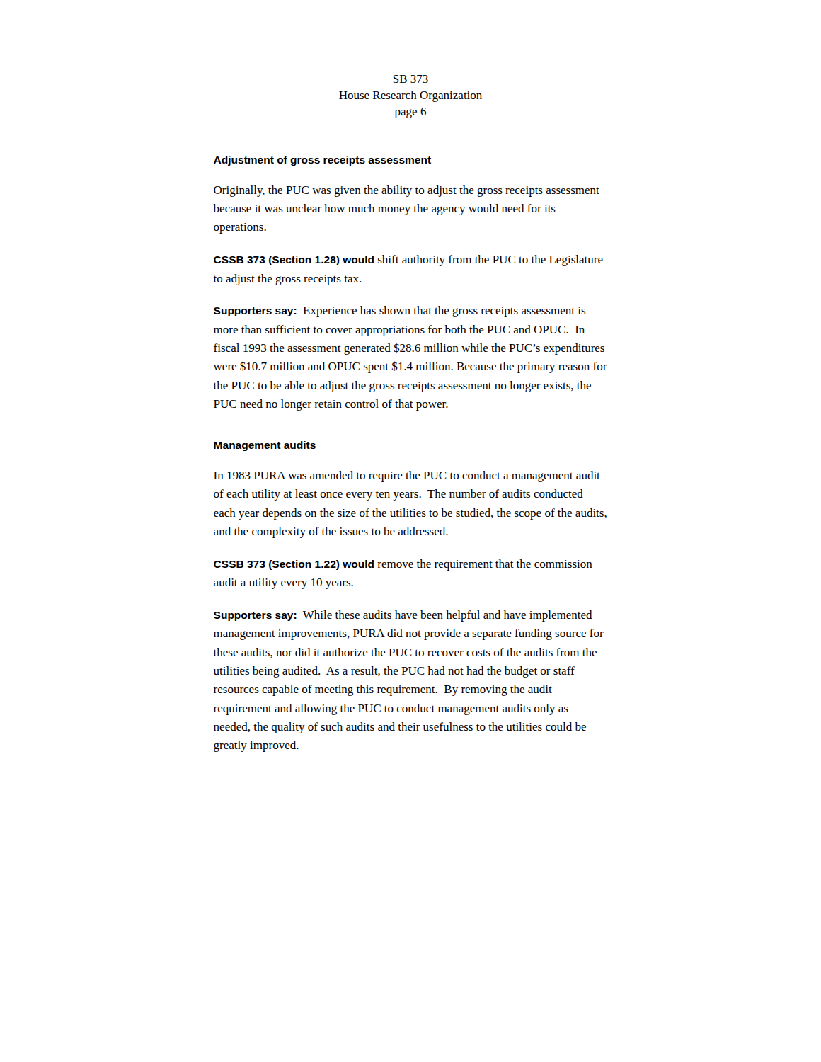SB 373
House Research Organization
page 6
Adjustment of gross receipts assessment
Originally, the PUC was given the ability to adjust the gross receipts assessment because it was unclear how much money the agency would need for its operations.
CSSB 373 (Section 1.28) would shift authority from the PUC to the Legislature to adjust the gross receipts tax.
Supporters say: Experience has shown that the gross receipts assessment is more than sufficient to cover appropriations for both the PUC and OPUC. In fiscal 1993 the assessment generated $28.6 million while the PUC’s expenditures were $10.7 million and OPUC spent $1.4 million. Because the primary reason for the PUC to be able to adjust the gross receipts assessment no longer exists, the PUC need no longer retain control of that power.
Management audits
In 1983 PURA was amended to require the PUC to conduct a management audit of each utility at least once every ten years. The number of audits conducted each year depends on the size of the utilities to be studied, the scope of the audits, and the complexity of the issues to be addressed.
CSSB 373 (Section 1.22) would remove the requirement that the commission audit a utility every 10 years.
Supporters say: While these audits have been helpful and have implemented management improvements, PURA did not provide a separate funding source for these audits, nor did it authorize the PUC to recover costs of the audits from the utilities being audited. As a result, the PUC had not had the budget or staff resources capable of meeting this requirement. By removing the audit requirement and allowing the PUC to conduct management audits only as needed, the quality of such audits and their usefulness to the utilities could be greatly improved.